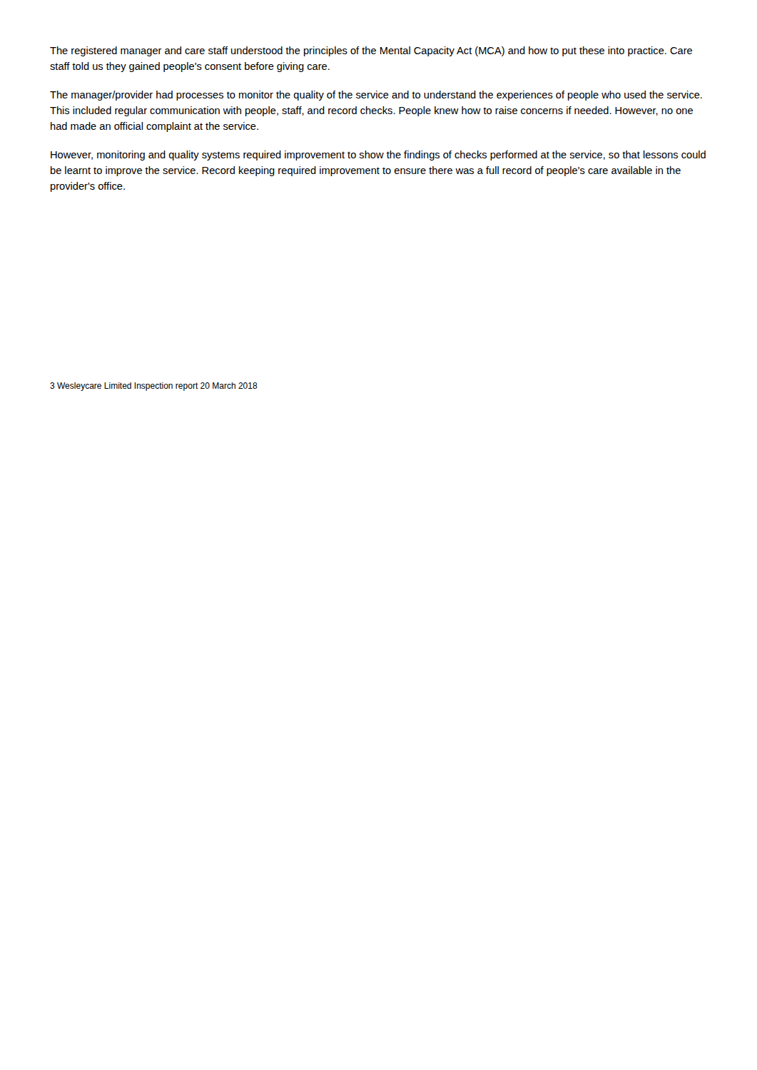The registered manager and care staff understood the principles of the Mental Capacity Act (MCA) and how to put these into practice. Care staff told us they gained people's consent before giving care.
The manager/provider had processes to monitor the quality of the service and to understand the experiences of people who used the service. This included regular communication with people, staff, and record checks. People knew how to raise concerns if needed. However, no one had made an official complaint at the service.
However, monitoring and quality systems required improvement to show the findings of checks performed at the service, so that lessons could be learnt to improve the service. Record keeping required improvement to ensure there was a full record of people's care available in the provider's office.
3 Wesleycare Limited Inspection report 20 March 2018